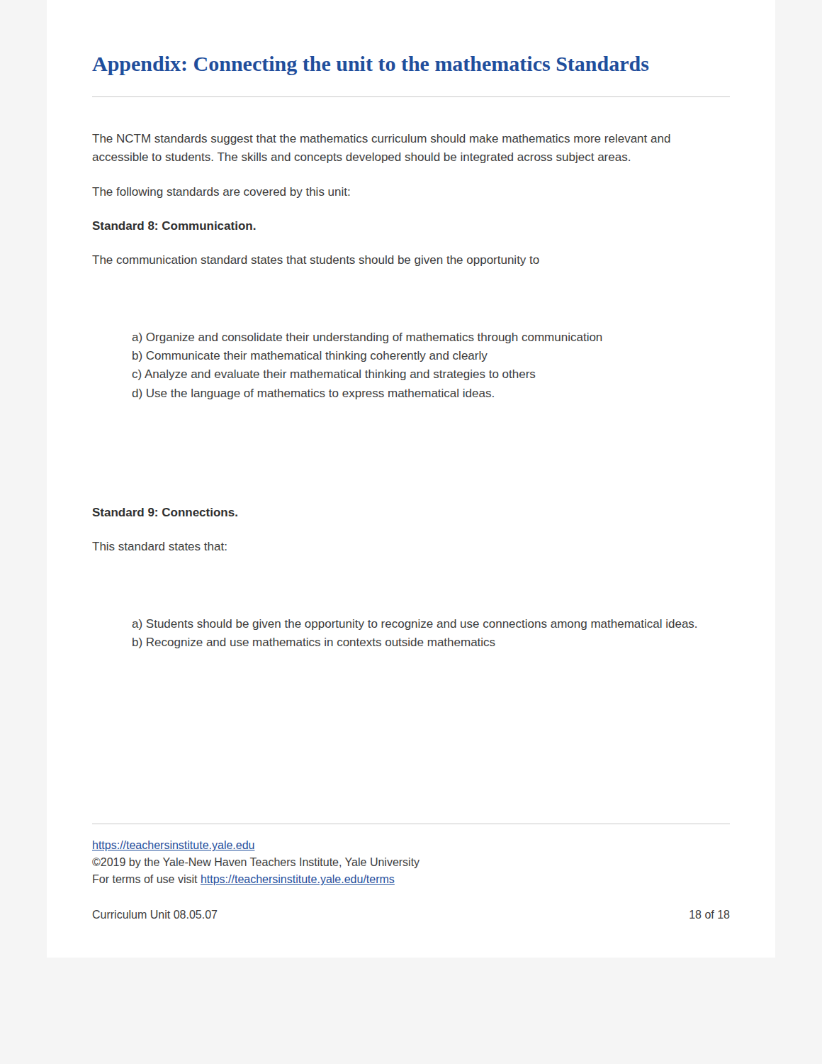Appendix: Connecting the unit to the mathematics Standards
The NCTM standards suggest that the mathematics curriculum should make mathematics more relevant and accessible to students. The skills and concepts developed should be integrated across subject areas.
The following standards are covered by this unit:
Standard 8: Communication.
The communication standard states that students should be given the opportunity to
a) Organize and consolidate their understanding of mathematics through communication
b) Communicate their mathematical thinking coherently and clearly
c) Analyze and evaluate their mathematical thinking and strategies to others
d) Use the language of mathematics to express mathematical ideas.
Standard 9: Connections.
This standard states that:
a) Students should be given the opportunity to recognize and use connections among mathematical ideas.
b) Recognize and use mathematics in contexts outside mathematics
https://teachersinstitute.yale.edu
©2019 by the Yale-New Haven Teachers Institute, Yale University
For terms of use visit https://teachersinstitute.yale.edu/terms
Curriculum Unit 08.05.07 18 of 18